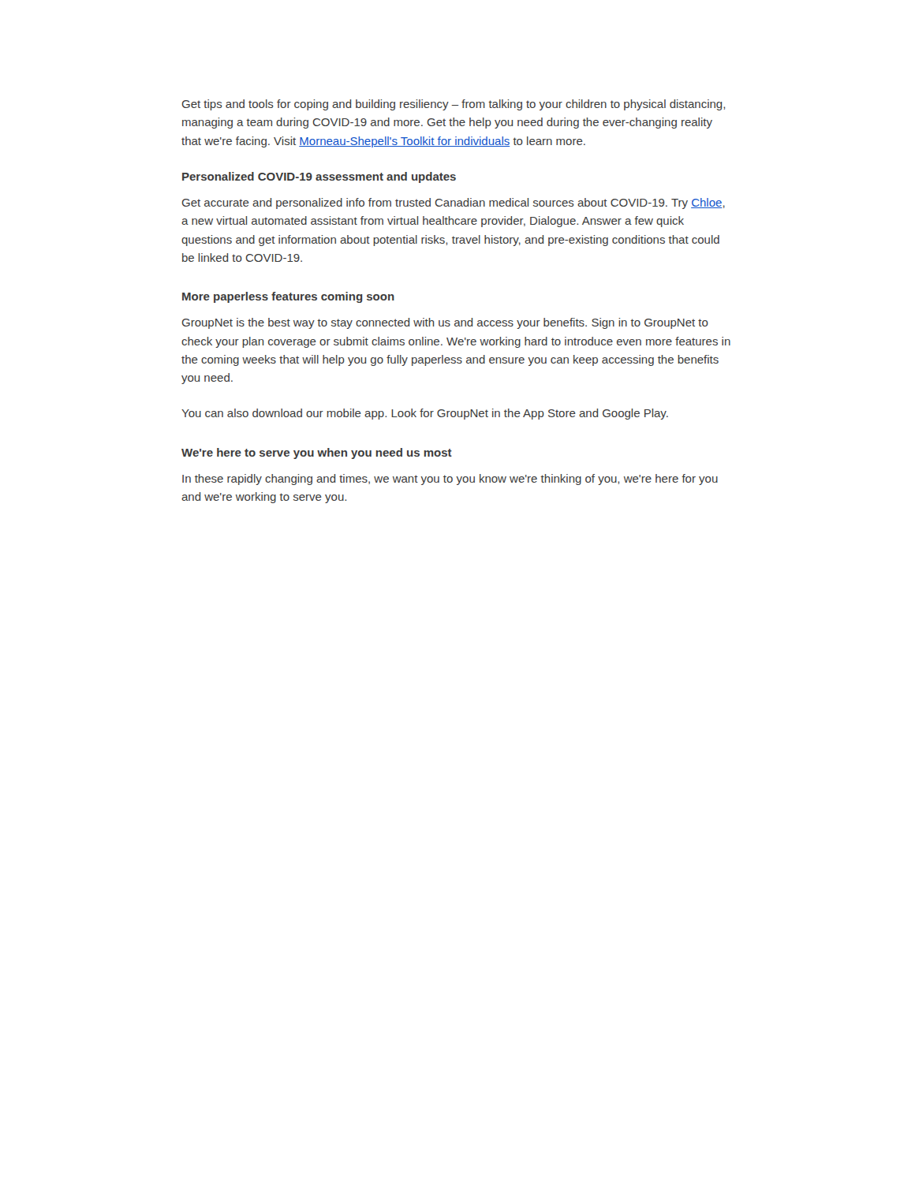Get tips and tools for coping and building resiliency – from talking to your children to physical distancing, managing a team during COVID-19 and more. Get the help you need during the ever-changing reality that we're facing. Visit Morneau-Shepell's Toolkit for individuals to learn more.
Personalized COVID-19 assessment and updates
Get accurate and personalized info from trusted Canadian medical sources about COVID-19. Try Chloe, a new virtual automated assistant from virtual healthcare provider, Dialogue. Answer a few quick questions and get information about potential risks, travel history, and pre-existing conditions that could be linked to COVID-19.
More paperless features coming soon
GroupNet is the best way to stay connected with us and access your benefits. Sign in to GroupNet to check your plan coverage or submit claims online. We're working hard to introduce even more features in the coming weeks that will help you go fully paperless and ensure you can keep accessing the benefits you need.
You can also download our mobile app. Look for GroupNet in the App Store and Google Play.
We're here to serve you when you need us most
In these rapidly changing and times, we want you to you know we're thinking of you, we're here for you and we're working to serve you.